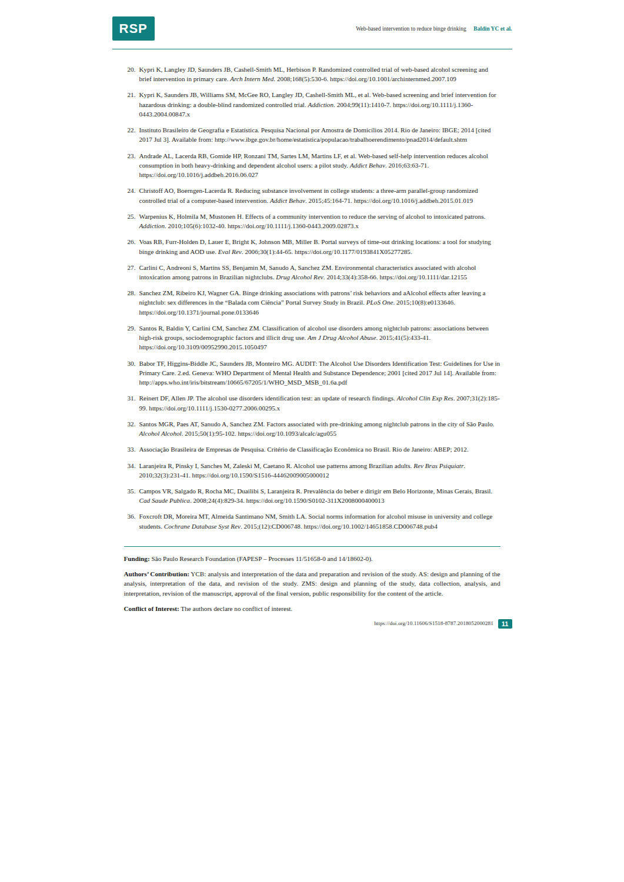RSP
Web-based intervention to reduce binge drinking Baldin YC et al.
20 Kypri K, Langley JD, Saunders JB, Cashell-Smith ML, Herbison P. Randomized controlled trial of web-based alcohol screening and brief intervention in primary care. Arch Intern Med. 2008;168(5):530-6. https://doi.org/10.1001/archinternmed.2007.109
21 Kypri K, Saunders JB, Williams SM, McGee RO, Langley JD, Cashell-Smith ML, et al. Web-based screening and brief intervention for hazardous drinking: a double-blind randomized controlled trial. Addiction. 2004;99(11):1410-7. https://doi.org/10.1111/j.1360-0443.2004.00847.x
22 Instituto Brasileiro de Geografia e Estatística. Pesquisa Nacional por Amostra de Domicílios 2014. Rio de Janeiro: IBGE; 2014 [cited 2017 Jul 3]. Available from: http://www.ibge.gov.br/home/estatistica/populacao/trabalhoerendimento/pnad2014/default.shtm
23 Andrade AL, Lacerda RB, Gomide HP, Ronzani TM, Sartes LM, Martins LF, et al. Web-based self-help intervention reduces alcohol consumption in both heavy-drinking and dependent alcohol users: a pilot study. Addict Behav. 2016;63:63-71. https://doi.org/10.1016/j.addbeh.2016.06.027
24 Christoff AO, Boerngen-Lacerda R. Reducing substance involvement in college students: a three-arm parallel-group randomized controlled trial of a computer-based intervention. Addict Behav. 2015;45:164-71. https://doi.org/10.1016/j.addbeh.2015.01.019
25 Warpenius K, Holmila M, Mustonen H. Effects of a community intervention to reduce the serving of alcohol to intoxicated patrons. Addiction. 2010;105(6):1032-40. https://doi.org/10.1111/j.1360-0443.2009.02873.x
26 Voas RB, Furr-Holden D, Lauer E, Bright K, Johnson MB, Miller B. Portal surveys of time-out drinking locations: a tool for studying binge drinking and AOD use. Eval Rev. 2006;30(1):44-65. https://doi.org/10.1177/0193841X05277285.
27 Carlini C, Andreoni S, Martins SS, Benjamin M, Sanudo A, Sanchez ZM. Environmental characteristics associated with alcohol intoxication among patrons in Brazilian nightclubs. Drug Alcohol Rev. 2014;33(4):358-66. https://doi.org/10.1111/dar.12155
28 Sanchez ZM, Ribeiro KJ, Wagner GA. Binge drinking associations with patrons’ risk behaviors and aAlcohol effects after leaving a nightclub: sex differences in the “Balada com Ciência” Portal Survey Study in Brazil. PLoS One. 2015;10(8):e0133646. https://doi.org/10.1371/journal.pone.0133646
29 Santos R, Baldin Y, Carlini CM, Sanchez ZM. Classification of alcohol use disorders among nightclub patrons: associations between high-risk groups, sociodemographic factors and illicit drug use. Am J Drug Alcohol Abuse. 2015;41(5):433-41. https://doi.org/10.3109/00952990.2015.1050497
30 Babor TF, Higgins-Biddle JC, Saunders JB, Monteiro MG. AUDIT: The Alcohol Use Disorders Identification Test: Guidelines for Use in Primary Care. 2.ed. Geneva: WHO Department of Mental Health and Substance Dependence; 2001 [cited 2017 Jul 14]. Available from: http://apps.who.int/iris/bitstream/10665/67205/1/WHO_MSD_MSB_01.6a.pdf
31 Reinert DF, Allen JP. The alcohol use disorders identification test: an update of research findings. Alcohol Clin Exp Res. 2007;31(2):185-99. https://doi.org/10.1111/j.1530-0277.2006.00295.x
32 Santos MGR, Paes AT, Sanudo A, Sanchez ZM. Factors associated with pre-drinking among nightclub patrons in the city of São Paulo. Alcohol Alcohol. 2015;50(1):95-102. https://doi.org/10.1093/alcalc/agu055
33 Associação Brasileira de Empresas de Pesquisa. Critério de Classificação Econômica no Brasil. Rio de Janeiro: ABEP; 2012.
34 Laranjeira R, Pinsky I, Sanches M, Zaleski M, Caetano R. Alcohol use patterns among Brazilian adults. Rev Bras Psiquiatr. 2010;32(3):231-41. https://doi.org/10.1590/S1516-44462009005000012
35 Campos VR, Salgado R, Rocha MC, Duailibi S, Laranjeira R. Prevalência do beber e dirigir em Belo Horizonte, Minas Gerais, Brasil. Cad Saude Publica. 2008;24(4):829-34. https://doi.org/10.1590/S0102-311X2008000400013
36 Foxcroft DR, Moreira MT, Almeida Santimano NM, Smith LA. Social norms information for alcohol misuse in university and college students. Cochrane Database Syst Rev. 2015;(12):CD006748. https://doi.org/10.1002/14651858.CD006748.pub4
Funding: São Paulo Research Foundation (FAPESP – Processes 11/51658-0 and 14/18602-0).
Authors’ Contribution: YCB: analysis and interpretation of the data and preparation and revision of the study. AS: design and planning of the analysis, interpretation of the data, and revision of the study. ZMS: design and planning of the study, data collection, analysis, and interpretation, revision of the manuscript, approval of the final version, public responsibility for the content of the article.
Conflict of Interest: The authors declare no conflict of interest.
https://doi.org/10.11606/S1518-8787.2018052000281 11